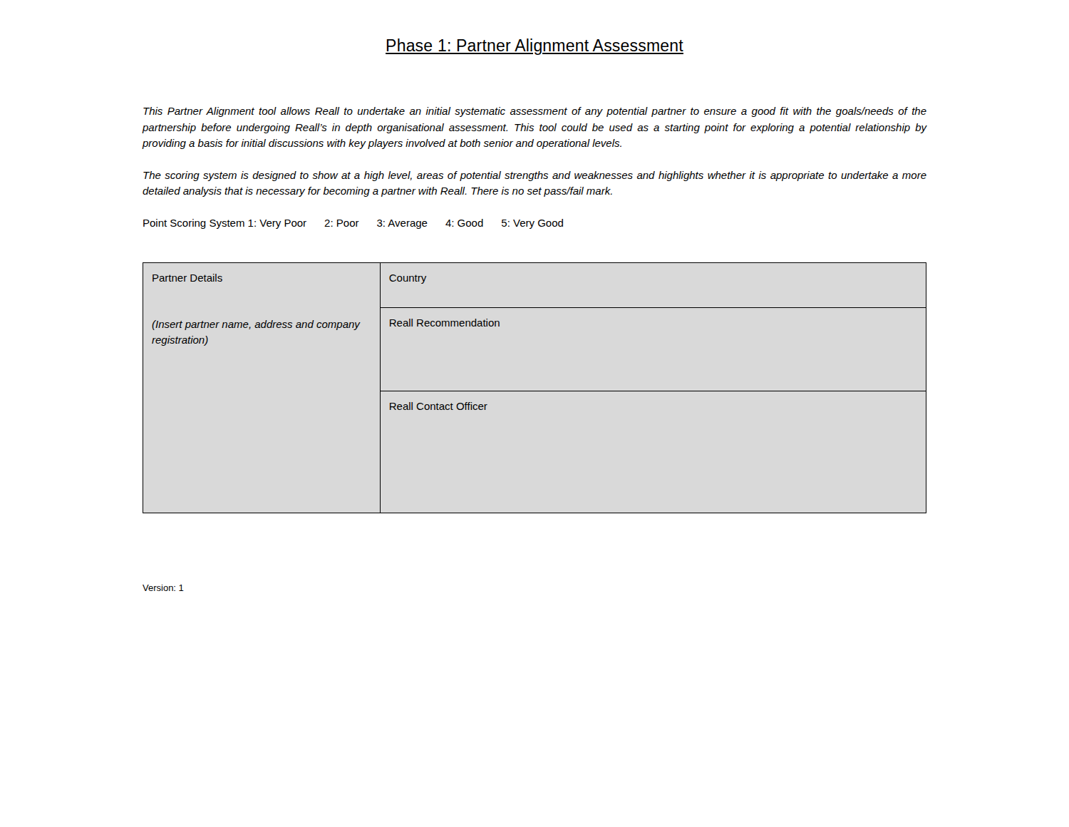Phase 1: Partner Alignment Assessment
This Partner Alignment tool allows Reall to undertake an initial systematic assessment of any potential partner to ensure a good fit with the goals/needs of the partnership before undergoing Reall’s in depth organisational assessment. This tool could be used as a starting point for exploring a potential relationship by providing a basis for initial discussions with key players involved at both senior and operational levels.
The scoring system is designed to show at a high level, areas of potential strengths and weaknesses and highlights whether it is appropriate to undertake a more detailed analysis that is necessary for becoming a partner with Reall. There is no set pass/fail mark.
Point Scoring System 1: Very Poor 2: Poor 3: Average 4: Good 5: Very Good
| Partner Details (Insert partner name, address and company registration) | Country |
| Reall Recommendation |
| Reall Contact Officer |
Version: 1